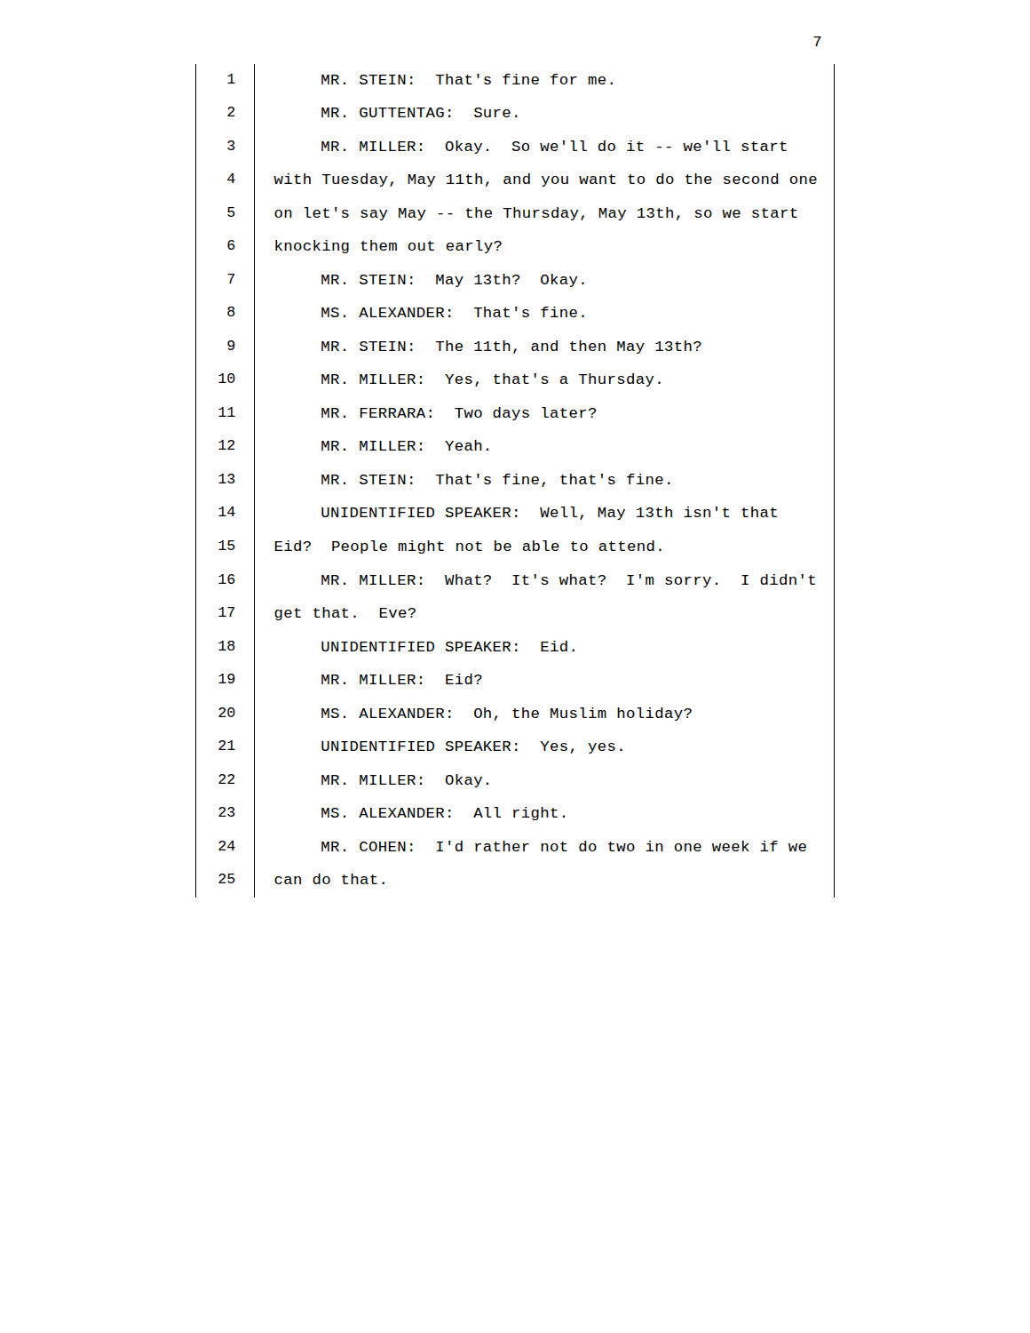7
| 1 | MR. STEIN: That's fine for me. |
| 2 | MR. GUTTENTAG: Sure. |
| 3 | MR. MILLER: Okay. So we'll do it -- we'll start |
| 4 | with Tuesday, May 11th, and you want to do the second one |
| 5 | on let's say May -- the Thursday, May 13th, so we start |
| 6 | knocking them out early? |
| 7 | MR. STEIN: May 13th? Okay. |
| 8 | MS. ALEXANDER: That's fine. |
| 9 | MR. STEIN: The 11th, and then May 13th? |
| 10 | MR. MILLER: Yes, that's a Thursday. |
| 11 | MR. FERRARA: Two days later? |
| 12 | MR. MILLER: Yeah. |
| 13 | MR. STEIN: That's fine, that's fine. |
| 14 | UNIDENTIFIED SPEAKER: Well, May 13th isn't that |
| 15 | Eid? People might not be able to attend. |
| 16 | MR. MILLER: What? It's what? I'm sorry. I didn't |
| 17 | get that. Eve? |
| 18 | UNIDENTIFIED SPEAKER: Eid. |
| 19 | MR. MILLER: Eid? |
| 20 | MS. ALEXANDER: Oh, the Muslim holiday? |
| 21 | UNIDENTIFIED SPEAKER: Yes, yes. |
| 22 | MR. MILLER: Okay. |
| 23 | MS. ALEXANDER: All right. |
| 24 | MR. COHEN: I'd rather not do two in one week if we |
| 25 | can do that. |